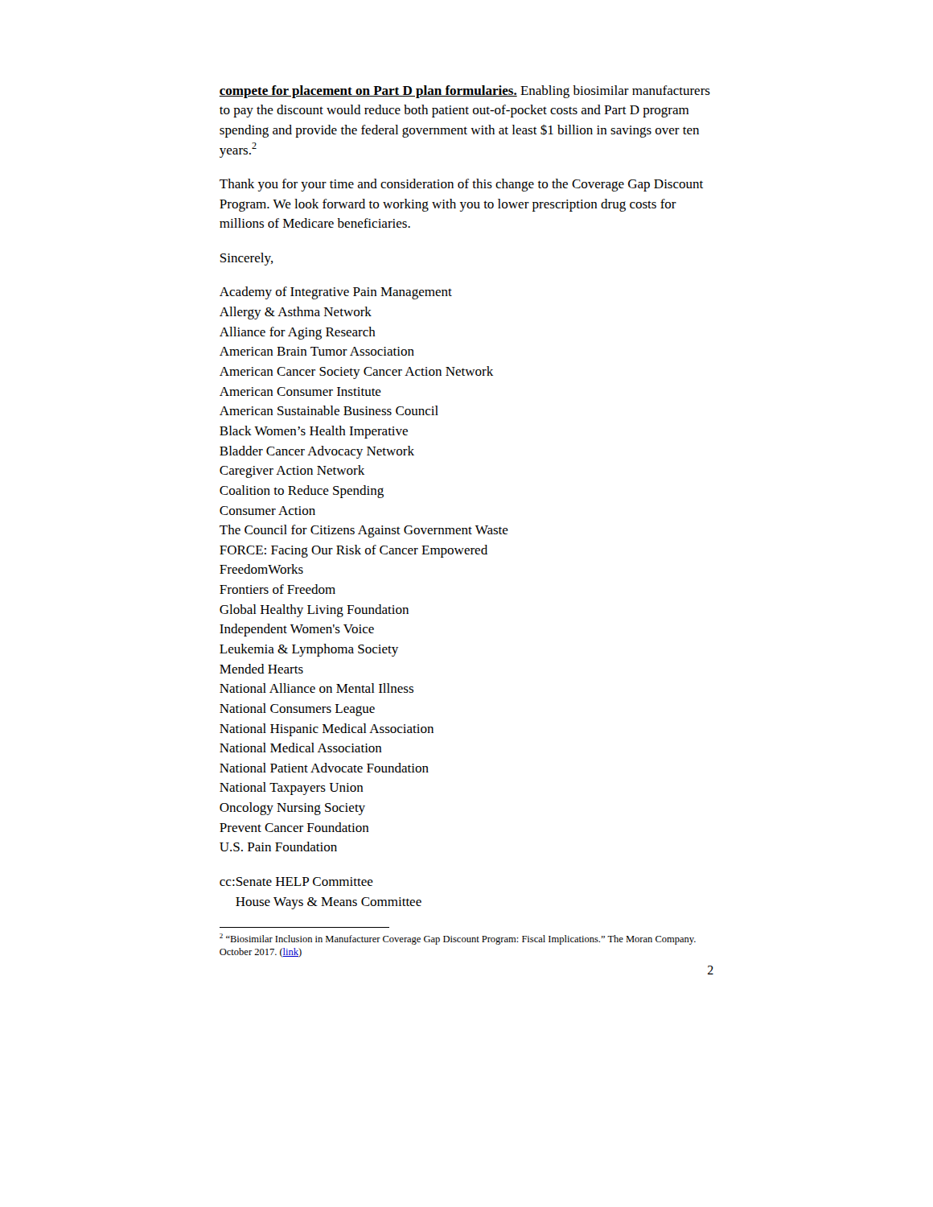compete for placement on Part D plan formularies. Enabling biosimilar manufacturers to pay the discount would reduce both patient out-of-pocket costs and Part D program spending and provide the federal government with at least $1 billion in savings over ten years.2
Thank you for your time and consideration of this change to the Coverage Gap Discount Program. We look forward to working with you to lower prescription drug costs for millions of Medicare beneficiaries.
Sincerely,
Academy of Integrative Pain Management
Allergy & Asthma Network
Alliance for Aging Research
American Brain Tumor Association
American Cancer Society Cancer Action Network
American Consumer Institute
American Sustainable Business Council
Black Women’s Health Imperative
Bladder Cancer Advocacy Network
Caregiver Action Network
Coalition to Reduce Spending
Consumer Action
The Council for Citizens Against Government Waste
FORCE: Facing Our Risk of Cancer Empowered
FreedomWorks
Frontiers of Freedom
Global Healthy Living Foundation
Independent Women's Voice
Leukemia & Lymphoma Society
Mended Hearts
National Alliance on Mental Illness
National Consumers League
National Hispanic Medical Association
National Medical Association
National Patient Advocate Foundation
National Taxpayers Union
Oncology Nursing Society
Prevent Cancer Foundation
U.S. Pain Foundation
| cc: | Senate HELP Committee |
| | House Ways & Means Committee |
2 “Biosimilar Inclusion in Manufacturer Coverage Gap Discount Program: Fiscal Implications.” The Moran Company. October 2017. (link)
2